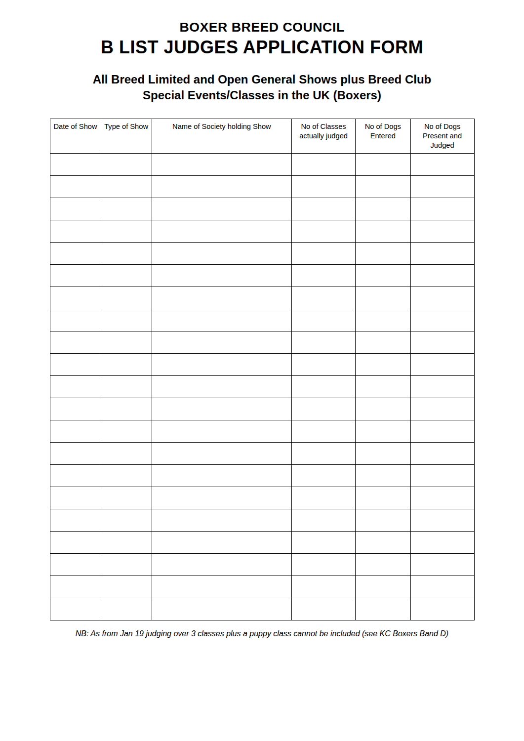BOXER BREED COUNCIL
B LIST JUDGES APPLICATION FORM
All Breed Limited and Open General Shows plus Breed Club Special Events/Classes in the UK (Boxers)
| Date of Show | Type of Show | Name of Society holding Show | No of Classes actually judged | No of Dogs Entered | No of Dogs Present and Judged |
| --- | --- | --- | --- | --- | --- |
NB: As from Jan 19 judging over 3 classes plus a puppy class cannot be included (see KC Boxers Band D)